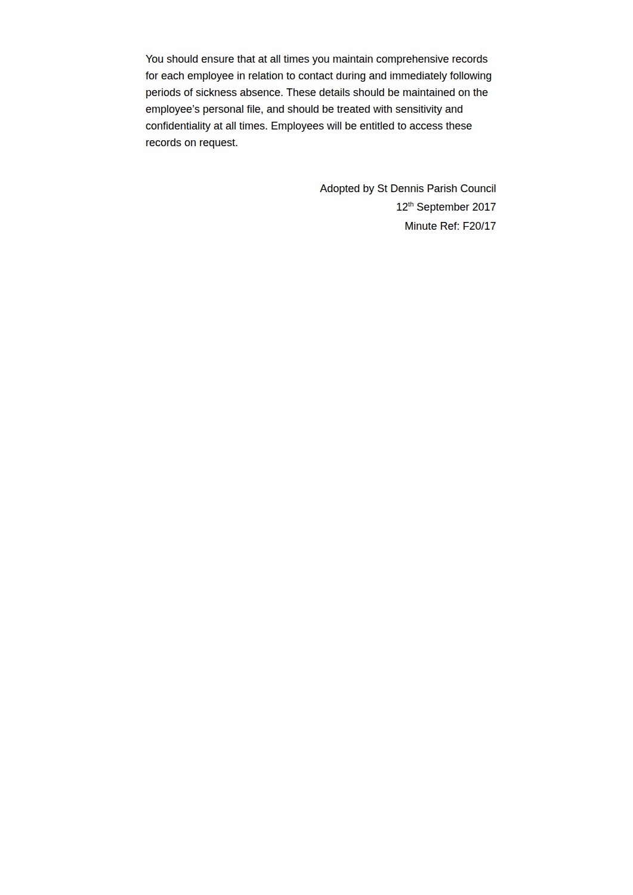You should ensure that at all times you maintain comprehensive records for each employee in relation to contact during and immediately following periods of sickness absence. These details should be maintained on the employee’s personal file, and should be treated with sensitivity and confidentiality at all times. Employees will be entitled to access these records on request.
Adopted by St Dennis Parish Council
12th September 2017
Minute Ref: F20/17